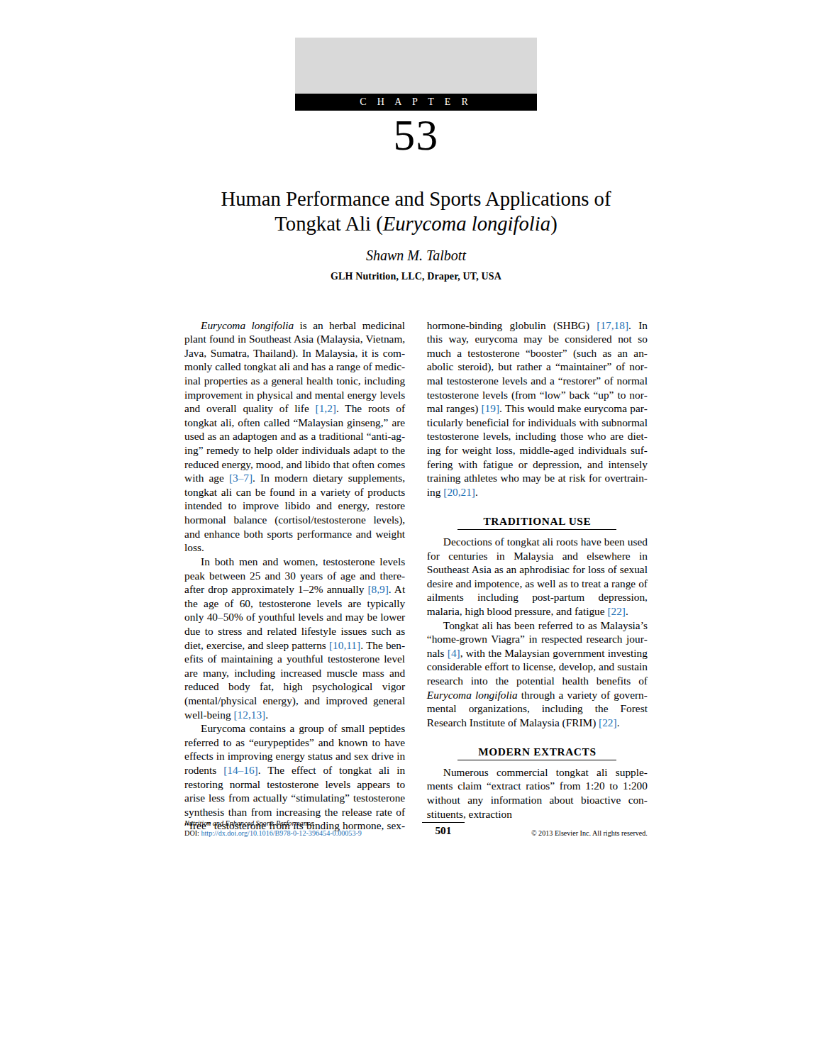C H A P T E R
53
Human Performance and Sports Applications of
Tongkat Ali (Eurycoma longifolia)
Shawn M. Talbott
GLH Nutrition, LLC, Draper, UT, USA
Eurycoma longifolia is an herbal medicinal plant found in Southeast Asia (Malaysia, Vietnam, Java, Sumatra, Thailand). In Malaysia, it is commonly called tongkat ali and has a range of medicinal properties as a general health tonic, including improvement in physical and mental energy levels and overall quality of life [1,2]. The roots of tongkat ali, often called “Malaysian ginseng,” are used as an adaptogen and as a traditional “anti-aging” remedy to help older individuals adapt to the reduced energy, mood, and libido that often comes with age [3–7]. In modern dietary supplements, tongkat ali can be found in a variety of products intended to improve libido and energy, restore hormonal balance (cortisol/testosterone levels), and enhance both sports performance and weight loss.
In both men and women, testosterone levels peak between 25 and 30 years of age and thereafter drop approximately 1–2% annually [8,9]. At the age of 60, testosterone levels are typically only 40–50% of youthful levels and may be lower due to stress and related lifestyle issues such as diet, exercise, and sleep patterns [10,11]. The benefits of maintaining a youthful testosterone level are many, including increased muscle mass and reduced body fat, high psychological vigor (mental/physical energy), and improved general well-being [12,13].
Eurycoma contains a group of small peptides referred to as “eurypeptides” and known to have effects in improving energy status and sex drive in rodents [14–16]. The effect of tongkat ali in restoring normal testosterone levels appears to arise less from actually “stimulating” testosterone synthesis than from increasing the release rate of “free” testosterone from its binding hormone, sex-hormone-binding globulin (SHBG) [17,18]. In this way, eurycoma may be considered not so much a testosterone “booster” (such as an anabolic steroid), but rather a “maintainer” of normal testosterone levels and a “restorer” of normal testosterone levels (from “low” back “up” to normal ranges) [19]. This would make eurycoma particularly beneficial for individuals with subnormal testosterone levels, including those who are dieting for weight loss, middle-aged individuals suffering with fatigue or depression, and intensely training athletes who may be at risk for overtraining [20,21].
TRADITIONAL USE
Decoctions of tongkat ali roots have been used for centuries in Malaysia and elsewhere in Southeast Asia as an aphrodisiac for loss of sexual desire and impotence, as well as to treat a range of ailments including post-partum depression, malaria, high blood pressure, and fatigue [22].
Tongkat ali has been referred to as Malaysia’s “home-grown Viagra” in respected research journals [4], with the Malaysian government investing considerable effort to license, develop, and sustain research into the potential health benefits of Eurycoma longifolia through a variety of governmental organizations, including the Forest Research Institute of Malaysia (FRIM) [22].
MODERN EXTRACTS
Numerous commercial tongkat ali supplements claim “extract ratios” from 1:20 to 1:200 without any information about bioactive constituents, extraction
Nutrition and Enhanced Sports Performance.
DOI: http://dx.doi.org/10.1016/B978-0-12-396454-0.00053-9
501
© 2013 Elsevier Inc. All rights reserved.